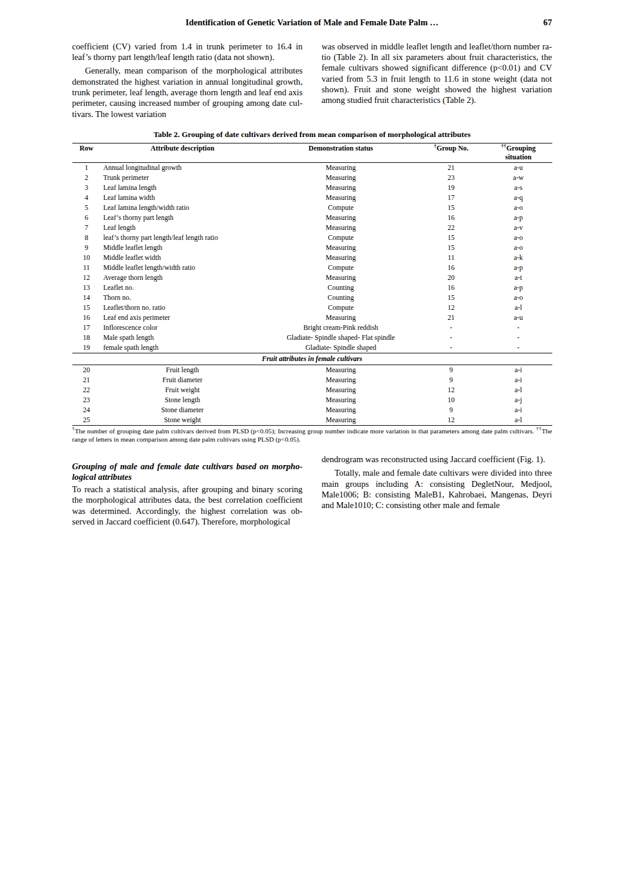Identification of Genetic Variation of Male and Female Date Palm … 67
coefficient (CV) varied from 1.4 in trunk perimeter to 16.4 in leaf’s thorny part length/leaf length ratio (data not shown).
Generally, mean comparison of the morphological attributes demonstrated the highest variation in annual longitudinal growth, trunk perimeter, leaf length, average thorn length and leaf end axis perimeter, causing increased number of grouping among date cultivars. The lowest variation
was observed in middle leaflet length and leaflet/thorn number ratio (Table 2). In all six parameters about fruit characteristics, the female cultivars showed significant difference (p<0.01) and CV varied from 5.3 in fruit length to 11.6 in stone weight (data not shown). Fruit and stone weight showed the highest variation among studied fruit characteristics (Table 2).
Table 2. Grouping of date cultivars derived from mean comparison of morphological attributes
| Row | Attribute description | Demonstration status | † Group No. | †† Grouping situation |
| --- | --- | --- | --- | --- |
| 1 | Annual longitudinal growth | Measuring | 21 | a-u |
| 2 | Trunk perimeter | Measuring | 23 | a-w |
| 3 | Leaf lamina length | Measuring | 19 | a-s |
| 4 | Leaf lamina width | Measuring | 17 | a-q |
| 5 | Leaf lamina length/width ratio | Compute | 15 | a-o |
| 6 | Leaf’s thorny part length | Measuring | 16 | a-p |
| 7 | Leaf length | Measuring | 22 | a-v |
| 8 | leaf’s thorny part length/leaf length ratio | Compute | 15 | a-o |
| 9 | Middle leaflet length | Measuring | 15 | a-o |
| 10 | Middle leaflet width | Measuring | 11 | a-k |
| 11 | Middle leaflet length/width ratio | Compute | 16 | a-p |
| 12 | Average thorn length | Measuring | 20 | a-t |
| 13 | Leaflet no. | Counting | 16 | a-p |
| 14 | Thorn no. | Counting | 15 | a-o |
| 15 | Leaflet/thorn no. ratio | Compute | 12 | a-l |
| 16 | Leaf end axis perimeter | Measuring | 21 | a-u |
| 17 | Inflorescence color | Bright cream-Pink reddish | - | - |
| 18 | Male spath length | Gladiate- Spindle shaped- Flat spindle | - | - |
| 19 | female spath length | Gladiate- Spindle shaped | - | - |
| Fruit attributes in female cultivars |
| 20 | Fruit length | Measuring | 9 | a-i |
| 21 | Fruit diameter | Measuring | 9 | a-i |
| 22 | Fruit weight | Measuring | 12 | a-l |
| 23 | Stone length | Measuring | 10 | a-j |
| 24 | Stone diameter | Measuring | 9 | a-i |
| 25 | Stone weight | Measuring | 12 | a-l |
†The number of grouping date palm cultivars derived from PLSD (p<0.05); Increasing group number indicate more variation in that parameters among date palm cultivars. ††The range of letters in mean comparison among date palm cultivars using PLSD (p<0.05).
Grouping of male and female date cultivars based on morphological attributes
To reach a statistical analysis, after grouping and binary scoring the morphological attributes data, the best correlation coefficient was determined. Accordingly, the highest correlation was observed in Jaccard coefficient (0.647). Therefore, morphological
dendrogram was reconstructed using Jaccard coefficient (Fig. 1).
Totally, male and female date cultivars were divided into three main groups including A: consisting DegletNour, Medjool, Male1006; B: consisting MaleB1, Kahrobaei, Mangenas, Deyri and Male1010; C: consisting other male and female